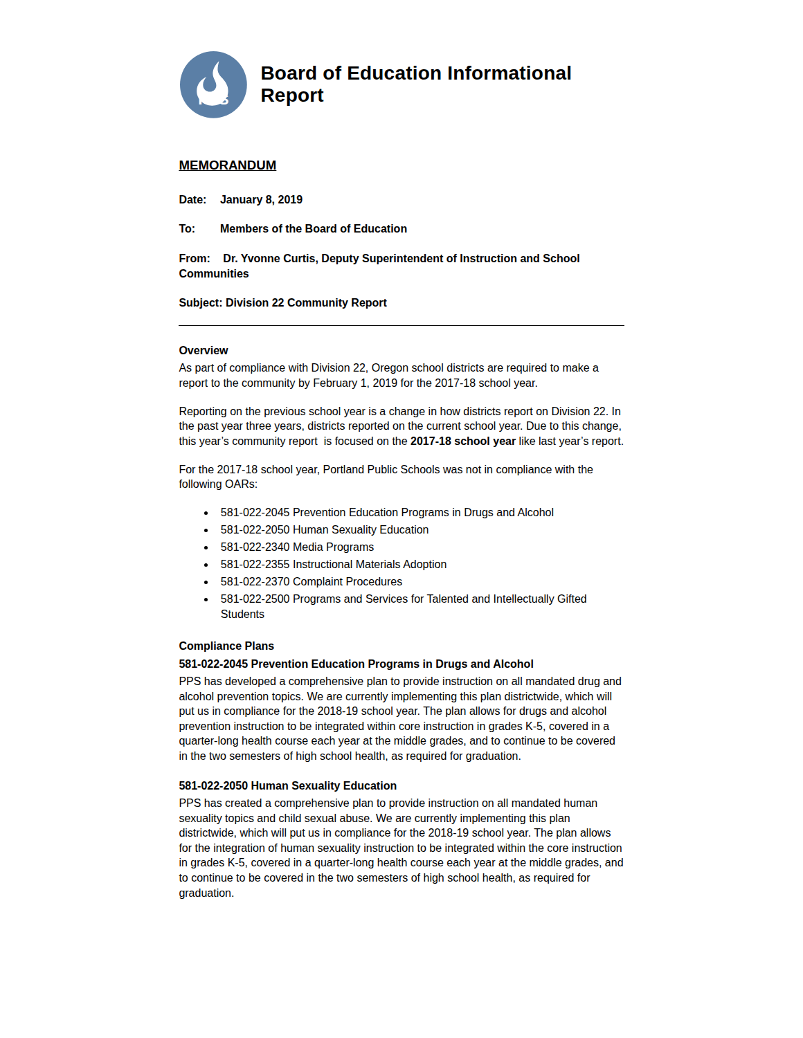PPS
Board of Education Informational Report
MEMORANDUM
Date: January 8, 2019
To: Members of the Board of Education
From: Dr. Yvonne Curtis, Deputy Superintendent of Instruction and School Communities
Subject: Division 22 Community Report
Overview
As part of compliance with Division 22, Oregon school districts are required to make a report to the community by February 1, 2019 for the 2017-18 school year.
Reporting on the previous school year is a change in how districts report on Division 22. In the past year three years, districts reported on the current school year. Due to this change, this year’s community report is focused on the 2017-18 school year like last year’s report.
For the 2017-18 school year, Portland Public Schools was not in compliance with the following OARs:
581-022-2045 Prevention Education Programs in Drugs and Alcohol
581-022-2050 Human Sexuality Education
581-022-2340 Media Programs
581-022-2355 Instructional Materials Adoption
581-022-2370 Complaint Procedures
581-022-2500 Programs and Services for Talented and Intellectually Gifted Students
Compliance Plans
581-022-2045 Prevention Education Programs in Drugs and Alcohol
PPS has developed a comprehensive plan to provide instruction on all mandated drug and alcohol prevention topics. We are currently implementing this plan districtwide, which will put us in compliance for the 2018-19 school year. The plan allows for drugs and alcohol prevention instruction to be integrated within core instruction in grades K-5, covered in a quarter-long health course each year at the middle grades, and to continue to be covered in the two semesters of high school health, as required for graduation.
581-022-2050 Human Sexuality Education
PPS has created a comprehensive plan to provide instruction on all mandated human sexuality topics and child sexual abuse. We are currently implementing this plan districtwide, which will put us in compliance for the 2018-19 school year. The plan allows for the integration of human sexuality instruction to be integrated within the core instruction in grades K-5, covered in a quarter-long health course each year at the middle grades, and to continue to be covered in the two semesters of high school health, as required for graduation.